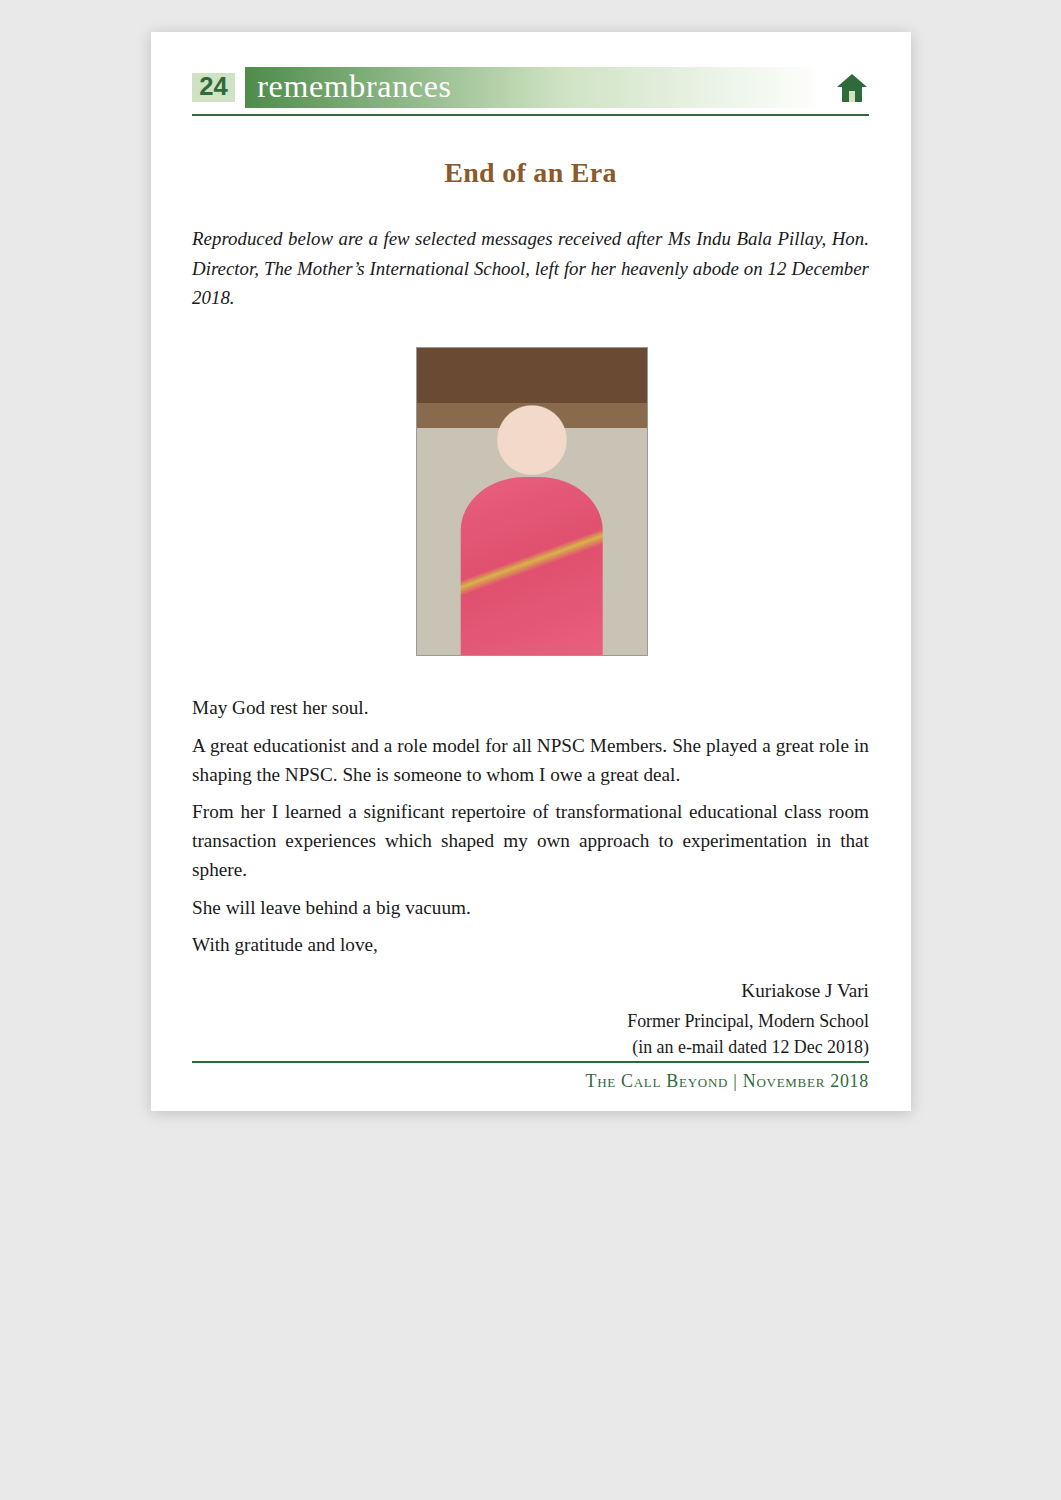24
remembrances
End of an Era
Reproduced below are a few selected messages received after Ms Indu Bala Pillay, Hon. Director, The Mother’s International School, left for her heavenly abode on 12 December 2018.
May God rest her soul.
A great educationist and a role model for all NPSC Members. She played a great role in shaping the NPSC. She is someone to whom I owe a great deal.
From her I learned a significant repertoire of transformational educational class room transaction experiences which shaped my own approach to experimentation in that sphere.
She will leave behind a big vacuum.
With gratitude and love,
Kuriakose J Vari Former Principal, Modern School (in an e-mail dated 12 Dec 2018)
The Call Beyond | November 2018